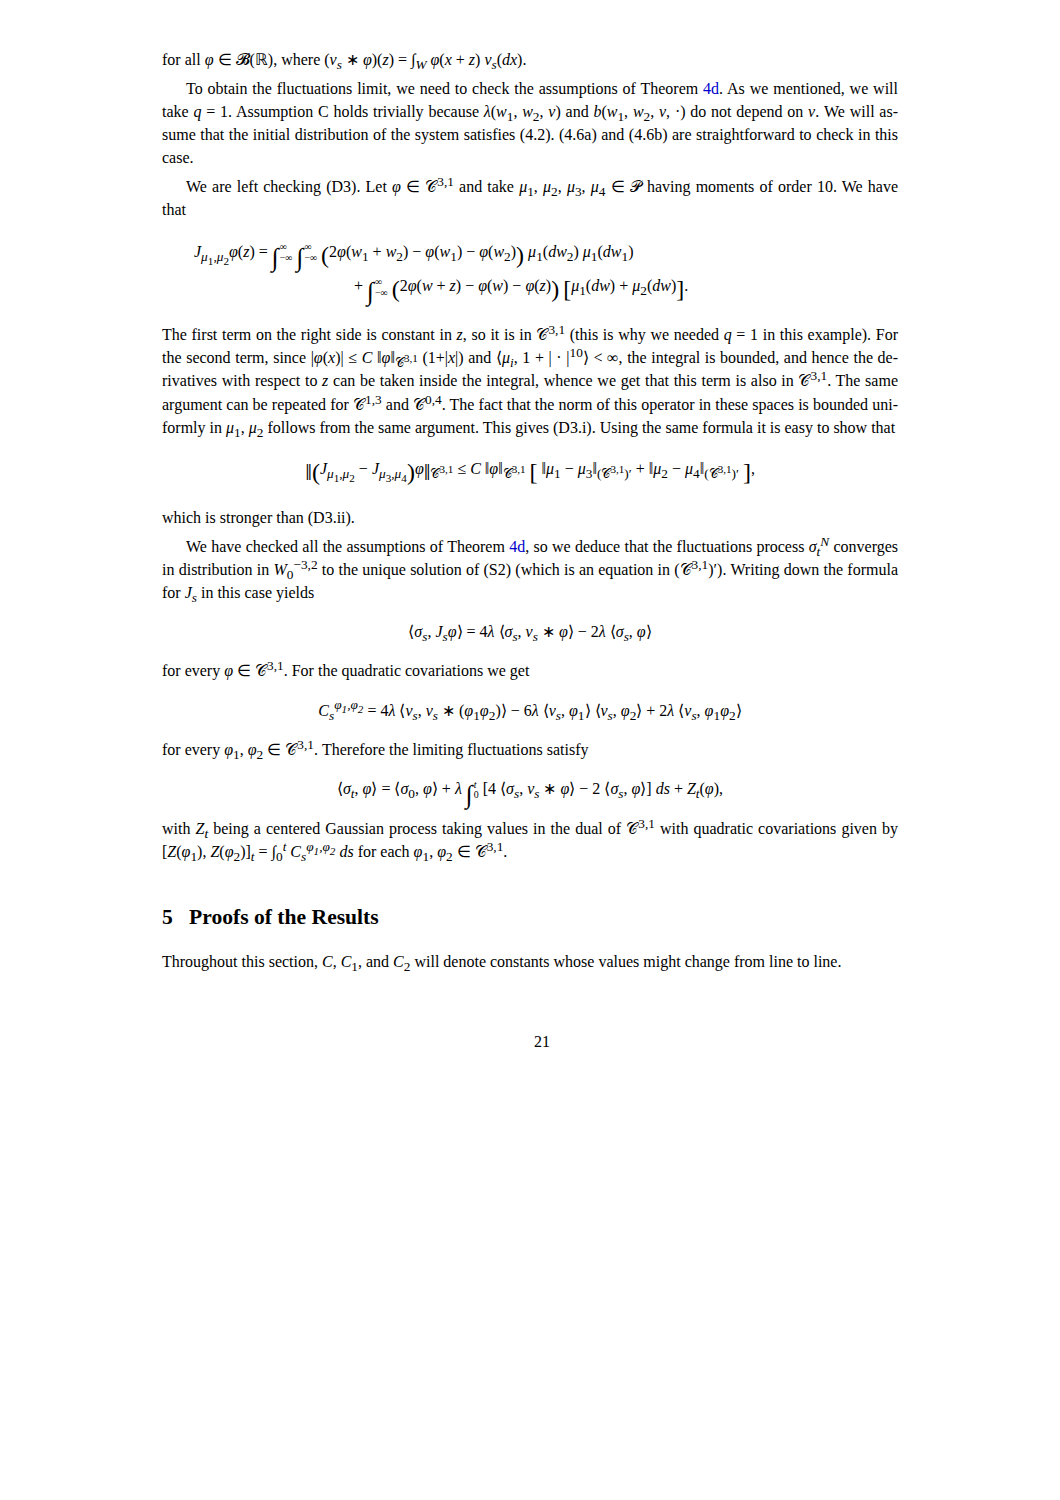for all φ ∈ 𝓑(ℝ), where (νs ∗ φ)(z) = ∫W φ(x + z) νs(dx).
To obtain the fluctuations limit, we need to check the assumptions of Theorem 4d. As we mentioned, we will take q = 1. Assumption C holds trivially because λ(w1, w2, ν) and b(w1, w2, ν, ·) do not depend on ν. We will assume that the initial distribution of the system satisfies (4.2). (4.6a) and (4.6b) are straightforward to check in this case.
We are left checking (D3). Let φ ∈ 𝒞3,1 and take μ1, μ2, μ3, μ4 ∈ 𝒫 having moments of order 10. We have that
Jμ1,μ2φ(z) = ∫∞
−∞ ∫∞
−∞ (2φ(w1 + w2) − φ(w1) − φ(w2)) μ1(dw2) μ1(dw1)
+ ∫∞
−∞ (2φ(w + z) − φ(w) − φ(z)) [μ1(dw) + μ2(dw)].
The first term on the right side is constant in z, so it is in 𝒞3,1 (this is why we needed q = 1 in this example). For the second term, since |φ(x)| ≤ C ‖φ‖𝒞3,1 (1+|x|) and ⟨μi, 1 + | · |10⟩ < ∞, the integral is bounded, and hence the derivatives with respect to z can be taken inside the integral, whence we get that this term is also in 𝒞3,1. The same argument can be repeated for 𝒞1,3 and 𝒞0,4. The fact that the norm of this operator in these spaces is bounded uniformly in μ1, μ2 follows from the same argument. This gives (D3.i). Using the same formula it is easy to show that
‖(Jμ1,μ2 − Jμ3,μ4) φ‖𝒞3,1 ≤ C ‖φ‖𝒞3,1 [ ‖μ1 − μ3‖(𝒞3,1)′ + ‖μ2 − μ4‖(𝒞3,1)′ ],
which is stronger than (D3.ii).
We have checked all the assumptions of Theorem 4d, so we deduce that the fluctuations process σtN converges in distribution in W0−3,2 to the unique solution of (S2) (which is an equation in (𝒞3,1)′). Writing down the formula for Js in this case yields
⟨σs, Jsφ⟩ = 4λ ⟨σs, νs ∗ φ⟩ − 2λ ⟨σs, φ⟩
for every φ ∈ 𝒞3,1. For the quadratic covariations we get
Csφ1,φ2 = 4λ ⟨νs, νs ∗ (φ1φ2)⟩ − 6λ ⟨νs, φ1⟩ ⟨νs, φ2⟩ + 2λ ⟨νs, φ1φ2⟩
for every φ1, φ2 ∈ 𝒞3,1. Therefore the limiting fluctuations satisfy
⟨σt, φ⟩ = ⟨σ0, φ⟩ + λ ∫t
0 [4 ⟨σs, νs ∗ φ⟩ − 2 ⟨σs, φ⟩] ds + Zt(φ),
with Zt being a centered Gaussian process taking values in the dual of 𝒞3,1 with quadratic covariations given by [Z(φ1), Z(φ2)]t = ∫0t Csφ1,φ2 ds for each φ1, φ2 ∈ 𝒞3,1.
5 Proofs of the Results
Throughout this section, C, C1, and C2 will denote constants whose values might change from line to line.
21